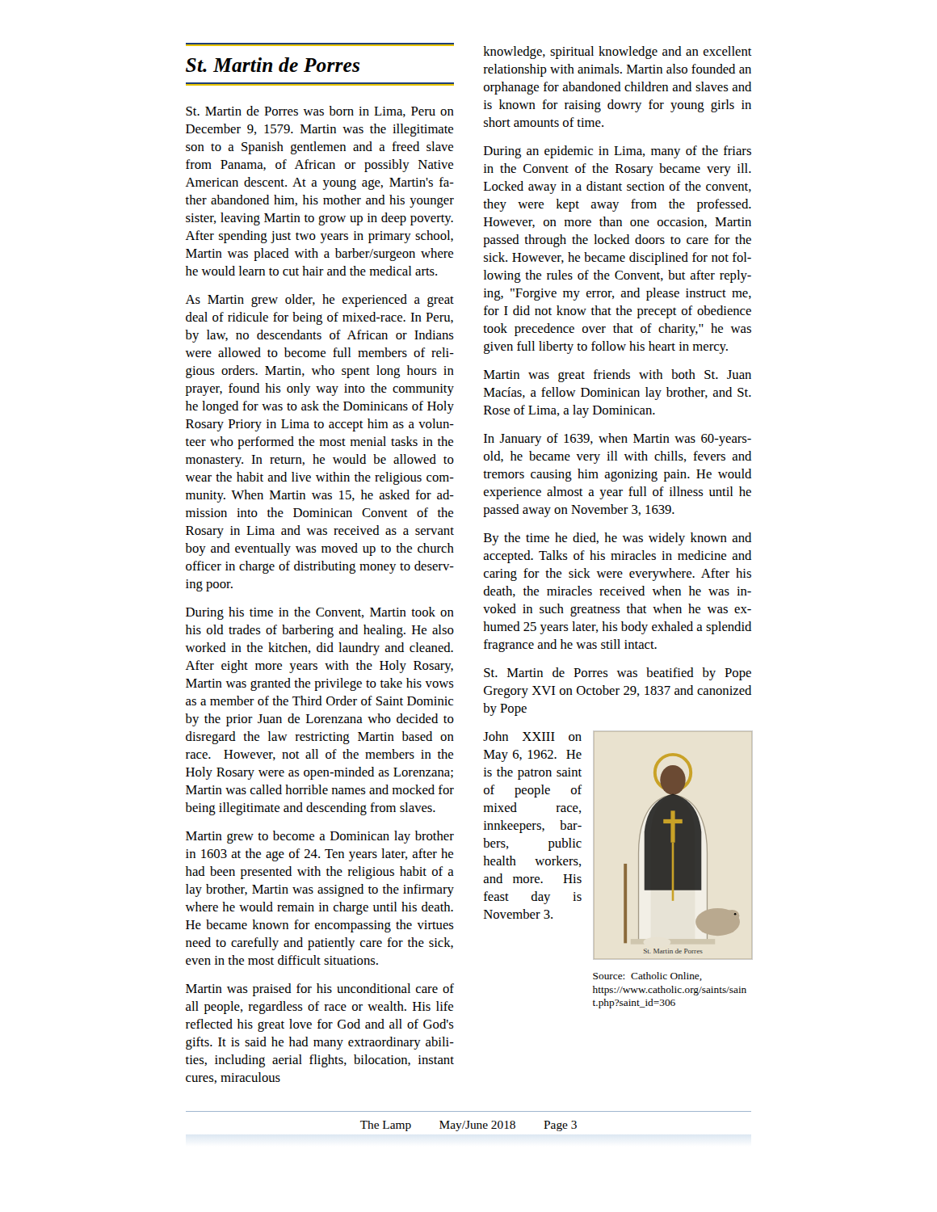St. Martin de Porres
St. Martin de Porres was born in Lima, Peru on December 9, 1579. Martin was the illegitimate son to a Spanish gentlemen and a freed slave from Panama, of African or possibly Native American descent. At a young age, Martin's father abandoned him, his mother and his younger sister, leaving Martin to grow up in deep poverty. After spending just two years in primary school, Martin was placed with a barber/surgeon where he would learn to cut hair and the medical arts.
As Martin grew older, he experienced a great deal of ridicule for being of mixed-race. In Peru, by law, no descendants of African or Indians were allowed to become full members of religious orders. Martin, who spent long hours in prayer, found his only way into the community he longed for was to ask the Dominicans of Holy Rosary Priory in Lima to accept him as a volunteer who performed the most menial tasks in the monastery. In return, he would be allowed to wear the habit and live within the religious community. When Martin was 15, he asked for admission into the Dominican Convent of the Rosary in Lima and was received as a servant boy and eventually was moved up to the church officer in charge of distributing money to deserving poor.
During his time in the Convent, Martin took on his old trades of barbering and healing. He also worked in the kitchen, did laundry and cleaned. After eight more years with the Holy Rosary, Martin was granted the privilege to take his vows as a member of the Third Order of Saint Dominic by the prior Juan de Lorenzana who decided to disregard the law restricting Martin based on race. However, not all of the members in the Holy Rosary were as open-minded as Lorenzana; Martin was called horrible names and mocked for being illegitimate and descending from slaves.
Martin grew to become a Dominican lay brother in 1603 at the age of 24. Ten years later, after he had been presented with the religious habit of a lay brother, Martin was assigned to the infirmary where he would remain in charge until his death. He became known for encompassing the virtues need to carefully and patiently care for the sick, even in the most difficult situations.
Martin was praised for his unconditional care of all people, regardless of race or wealth. His life reflected his great love for God and all of God's gifts. It is said he had many extraordinary abilities, including aerial flights, bilocation, instant cures, miraculous
knowledge, spiritual knowledge and an excellent relationship with animals. Martin also founded an orphanage for abandoned children and slaves and is known for raising dowry for young girls in short amounts of time.
During an epidemic in Lima, many of the friars in the Convent of the Rosary became very ill. Locked away in a distant section of the convent, they were kept away from the professed. However, on more than one occasion, Martin passed through the locked doors to care for the sick. However, he became disciplined for not following the rules of the Convent, but after replying, "Forgive my error, and please instruct me, for I did not know that the precept of obedience took precedence over that of charity," he was given full liberty to follow his heart in mercy.
Martin was great friends with both St. Juan Macías, a fellow Dominican lay brother, and St. Rose of Lima, a lay Dominican.
In January of 1639, when Martin was 60-years-old, he became very ill with chills, fevers and tremors causing him agonizing pain. He would experience almost a year full of illness until he passed away on November 3, 1639.
By the time he died, he was widely known and accepted. Talks of his miracles in medicine and caring for the sick were everywhere. After his death, the miracles received when he was invoked in such greatness that when he was exhumed 25 years later, his body exhaled a splendid fragrance and he was still intact.
St. Martin de Porres was beatified by Pope Gregory XVI on October 29, 1837 and canonized by Pope
Source: Catholic Online,
https://www.catholic.org/saints/saint.php?saint_id=306
John XXIII on May 6, 1962. He is the patron saint of people of mixed race, innkeepers, barbers, public health workers, and more. His feast day is November 3.
The Lamp May/June 2018 Page 3